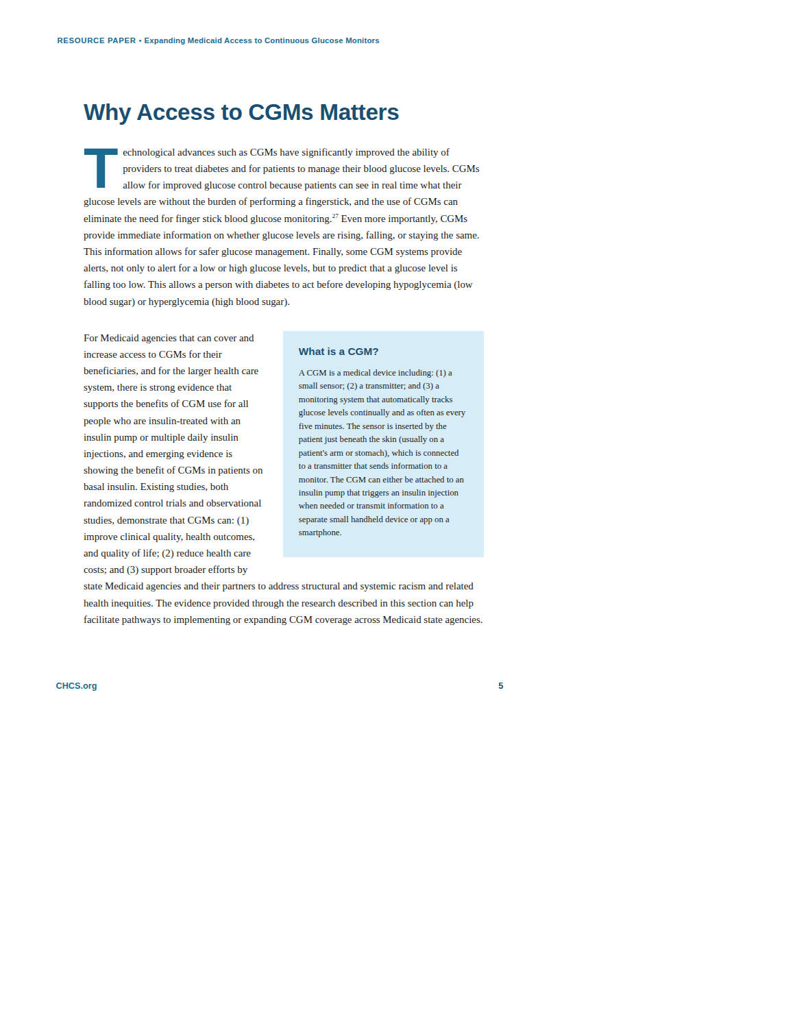RESOURCE PAPER•Expanding Medicaid Access to Continuous Glucose Monitors
Why Access to CGMs Matters
Technological advances such as CGMs have significantly improved the ability of providers to treat diabetes and for patients to manage their blood glucose levels. CGMs allow for improved glucose control because patients can see in real time what their glucose levels are without the burden of performing a fingerstick, and the use of CGMs can eliminate the need for finger stick blood glucose monitoring.27 Even more importantly, CGMs provide immediate information on whether glucose levels are rising, falling, or staying the same. This information allows for safer glucose management. Finally, some CGM systems provide alerts, not only to alert for a low or high glucose levels, but to predict that a glucose level is falling too low. This allows a person with diabetes to act before developing hypoglycemia (low blood sugar) or hyperglycemia (high blood sugar).
What is a CGM?
A CGM is a medical device including: (1) a small sensor; (2) a transmitter; and (3) a monitoring system that automatically tracks glucose levels continually and as often as every five minutes. The sensor is inserted by the patient just beneath the skin (usually on a patient's arm or stomach), which is connected to a transmitter that sends information to a monitor. The CGM can either be attached to an insulin pump that triggers an insulin injection when needed or transmit information to a separate small handheld device or app on a smartphone.
For Medicaid agencies that can cover and increase access to CGMs for their beneficiaries, and for the larger health care system, there is strong evidence that supports the benefits of CGM use for all people who are insulin-treated with an insulin pump or multiple daily insulin injections, and emerging evidence is showing the benefit of CGMs in patients on basal insulin. Existing studies, both randomized control trials and observational studies, demonstrate that CGMs can: (1) improve clinical quality, health outcomes, and quality of life; (2) reduce health care costs; and (3) support broader efforts by state Medicaid agencies and their partners to address structural and systemic racism and related health inequities. The evidence provided through the research described in this section can help facilitate pathways to implementing or expanding CGM coverage across Medicaid state agencies.
CHCS.org 5